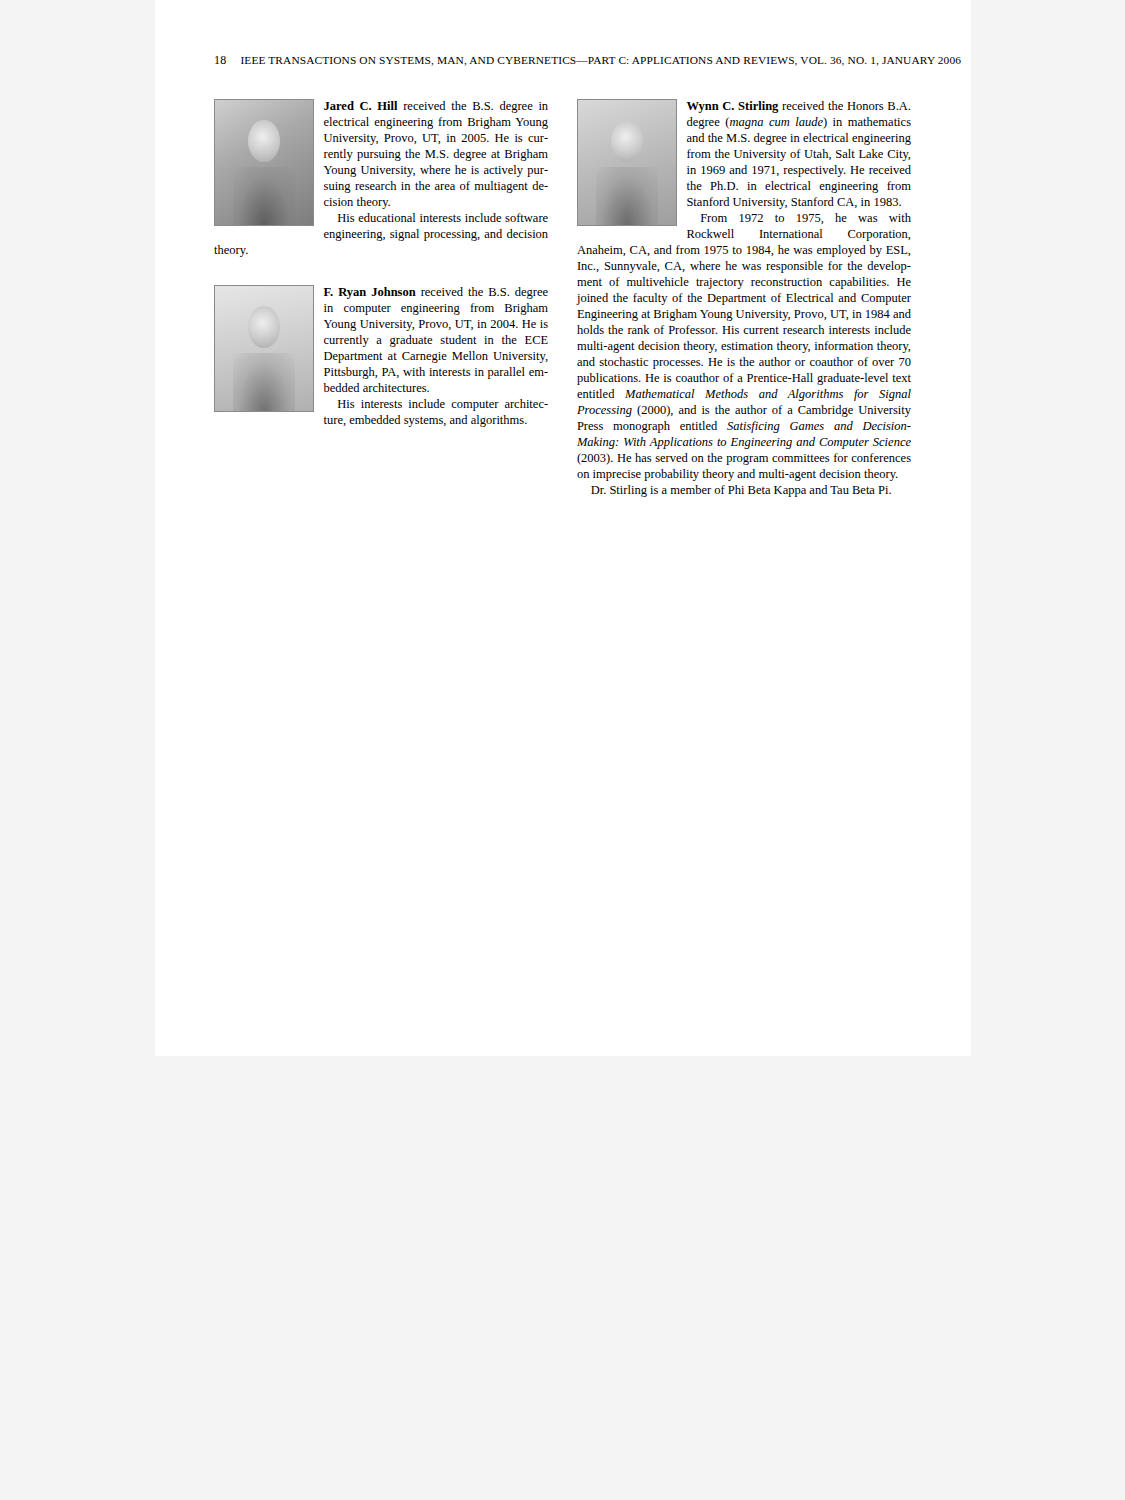18
IEEE TRANSACTIONS ON SYSTEMS, MAN, AND CYBERNETICS—PART C: APPLICATIONS AND REVIEWS, VOL. 36, NO. 1, JANUARY 2006
Jared C. Hill received the B.S. degree in electrical engineering from Brigham Young University, Provo, UT, in 2005. He is currently pursuing the M.S. degree at Brigham Young University, where he is actively pursuing research in the area of multiagent decision theory.
His educational interests include software engineering, signal processing, and decision theory.
F. Ryan Johnson received the B.S. degree in computer engineering from Brigham Young University, Provo, UT, in 2004. He is currently a graduate student in the ECE Department at Carnegie Mellon University, Pittsburgh, PA, with interests in parallel embedded architectures.
His interests include computer architecture, embedded systems, and algorithms.
Wynn C. Stirling received the Honors B.A. degree (magna cum laude) in mathematics and the M.S. degree in electrical engineering from the University of Utah, Salt Lake City, in 1969 and 1971, respectively. He received the Ph.D. in electrical engineering from Stanford University, Stanford CA, in 1983.
From 1972 to 1975, he was with Rockwell International Corporation, Anaheim, CA, and from 1975 to 1984, he was employed by ESL, Inc., Sunnyvale, CA, where he was responsible for the development of multivehicle trajectory reconstruction capabilities. He joined the faculty of the Department of Electrical and Computer Engineering at Brigham Young University, Provo, UT, in 1984 and holds the rank of Professor. His current research interests include multi-agent decision theory, estimation theory, information theory, and stochastic processes. He is the author or coauthor of over 70 publications. He is coauthor of a Prentice-Hall graduate-level text entitled Mathematical Methods and Algorithms for Signal Processing (2000), and is the author of a Cambridge University Press monograph entitled Satisficing Games and Decision-Making: With Applications to Engineering and Computer Science (2003). He has served on the program committees for conferences on imprecise probability theory and multi-agent decision theory.
Dr. Stirling is a member of Phi Beta Kappa and Tau Beta Pi.